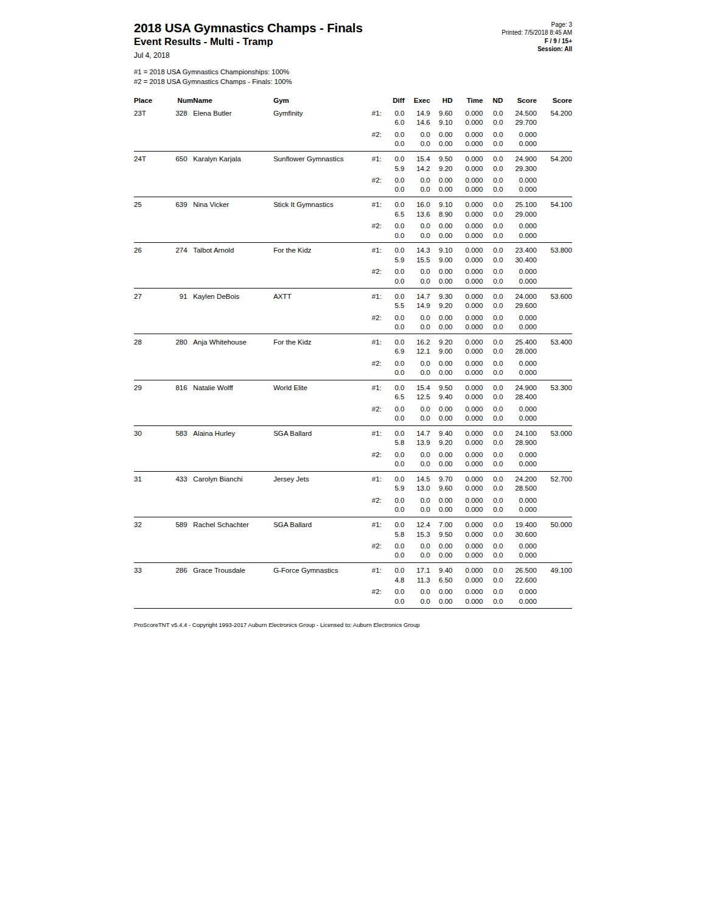Page: 3
Printed: 7/5/2018 8:45 AM
F / 9 / 15+
Session: All
2018 USA Gymnastics Champs - Finals
Event Results - Multi - Tramp
Jul 4, 2018
#1 = 2018 USA Gymnastics Championships: 100%
#2 = 2018 USA Gymnastics Champs - Finals: 100%
| Place | Num | Name | Gym | | Diff | Exec | HD | Time | ND | Score | Score |
| --- | --- | --- | --- | --- | --- | --- | --- | --- | --- | --- | --- |
| 23T | 328 | Elena Butler | Gymfinity | #1: | 0.0 | 14.9 | 9.60 | 0.000 | 0.0 | 24.500 | 54.200 |
| 6.0 | 14.6 | 9.10 | 0.000 | 0.0 | 29.700 |
| #2: | 0.0 | 0.0 | 0.00 | 0.000 | 0.0 | 0.000 |
| 0.0 | 0.0 | 0.00 | 0.000 | 0.0 | 0.000 |
| 24T | 650 | Karalyn Karjala | Sunflower Gymnastics | #1: | 0.0 | 15.4 | 9.50 | 0.000 | 0.0 | 24.900 | 54.200 |
| 5.9 | 14.2 | 9.20 | 0.000 | 0.0 | 29.300 |
| #2: | 0.0 | 0.0 | 0.00 | 0.000 | 0.0 | 0.000 |
| 0.0 | 0.0 | 0.00 | 0.000 | 0.0 | 0.000 |
| 25 | 639 | Nina Vicker | Stick It Gymnastics | #1: | 0.0 | 16.0 | 9.10 | 0.000 | 0.0 | 25.100 | 54.100 |
| 6.5 | 13.6 | 8.90 | 0.000 | 0.0 | 29.000 |
| #2: | 0.0 | 0.0 | 0.00 | 0.000 | 0.0 | 0.000 |
| 0.0 | 0.0 | 0.00 | 0.000 | 0.0 | 0.000 |
| 26 | 274 | Talbot Arnold | For the Kidz | #1: | 0.0 | 14.3 | 9.10 | 0.000 | 0.0 | 23.400 | 53.800 |
| 5.9 | 15.5 | 9.00 | 0.000 | 0.0 | 30.400 |
| #2: | 0.0 | 0.0 | 0.00 | 0.000 | 0.0 | 0.000 |
| 0.0 | 0.0 | 0.00 | 0.000 | 0.0 | 0.000 |
| 27 | 91 | Kaylen DeBois | AXTT | #1: | 0.0 | 14.7 | 9.30 | 0.000 | 0.0 | 24.000 | 53.600 |
| 5.5 | 14.9 | 9.20 | 0.000 | 0.0 | 29.600 |
| #2: | 0.0 | 0.0 | 0.00 | 0.000 | 0.0 | 0.000 |
| 0.0 | 0.0 | 0.00 | 0.000 | 0.0 | 0.000 |
| 28 | 280 | Anja Whitehouse | For the Kidz | #1: | 0.0 | 16.2 | 9.20 | 0.000 | 0.0 | 25.400 | 53.400 |
| 6.9 | 12.1 | 9.00 | 0.000 | 0.0 | 28.000 |
| #2: | 0.0 | 0.0 | 0.00 | 0.000 | 0.0 | 0.000 |
| 0.0 | 0.0 | 0.00 | 0.000 | 0.0 | 0.000 |
| 29 | 816 | Natalie Wolff | World Elite | #1: | 0.0 | 15.4 | 9.50 | 0.000 | 0.0 | 24.900 | 53.300 |
| 6.5 | 12.5 | 9.40 | 0.000 | 0.0 | 28.400 |
| #2: | 0.0 | 0.0 | 0.00 | 0.000 | 0.0 | 0.000 |
| 0.0 | 0.0 | 0.00 | 0.000 | 0.0 | 0.000 |
| 30 | 583 | Alaina Hurley | SGA Ballard | #1: | 0.0 | 14.7 | 9.40 | 0.000 | 0.0 | 24.100 | 53.000 |
| 5.8 | 13.9 | 9.20 | 0.000 | 0.0 | 28.900 |
| #2: | 0.0 | 0.0 | 0.00 | 0.000 | 0.0 | 0.000 |
| 0.0 | 0.0 | 0.00 | 0.000 | 0.0 | 0.000 |
| 31 | 433 | Carolyn Bianchi | Jersey Jets | #1: | 0.0 | 14.5 | 9.70 | 0.000 | 0.0 | 24.200 | 52.700 |
| 5.9 | 13.0 | 9.60 | 0.000 | 0.0 | 28.500 |
| #2: | 0.0 | 0.0 | 0.00 | 0.000 | 0.0 | 0.000 |
| 0.0 | 0.0 | 0.00 | 0.000 | 0.0 | 0.000 |
| 32 | 589 | Rachel Schachter | SGA Ballard | #1: | 0.0 | 12.4 | 7.00 | 0.000 | 0.0 | 19.400 | 50.000 |
| 5.8 | 15.3 | 9.50 | 0.000 | 0.0 | 30.600 |
| #2: | 0.0 | 0.0 | 0.00 | 0.000 | 0.0 | 0.000 |
| 0.0 | 0.0 | 0.00 | 0.000 | 0.0 | 0.000 |
| 33 | 286 | Grace Trousdale | G-Force Gymnastics | #1: | 0.0 | 17.1 | 9.40 | 0.000 | 0.0 | 26.500 | 49.100 |
| 4.8 | 11.3 | 6.50 | 0.000 | 0.0 | 22.600 |
| #2: | 0.0 | 0.0 | 0.00 | 0.000 | 0.0 | 0.000 |
| 0.0 | 0.0 | 0.00 | 0.000 | 0.0 | 0.000 |
ProScoreTNT v5.4.4 - Copyright 1993-2017 Auburn Electronics Group - Licensed to: Auburn Electronics Group